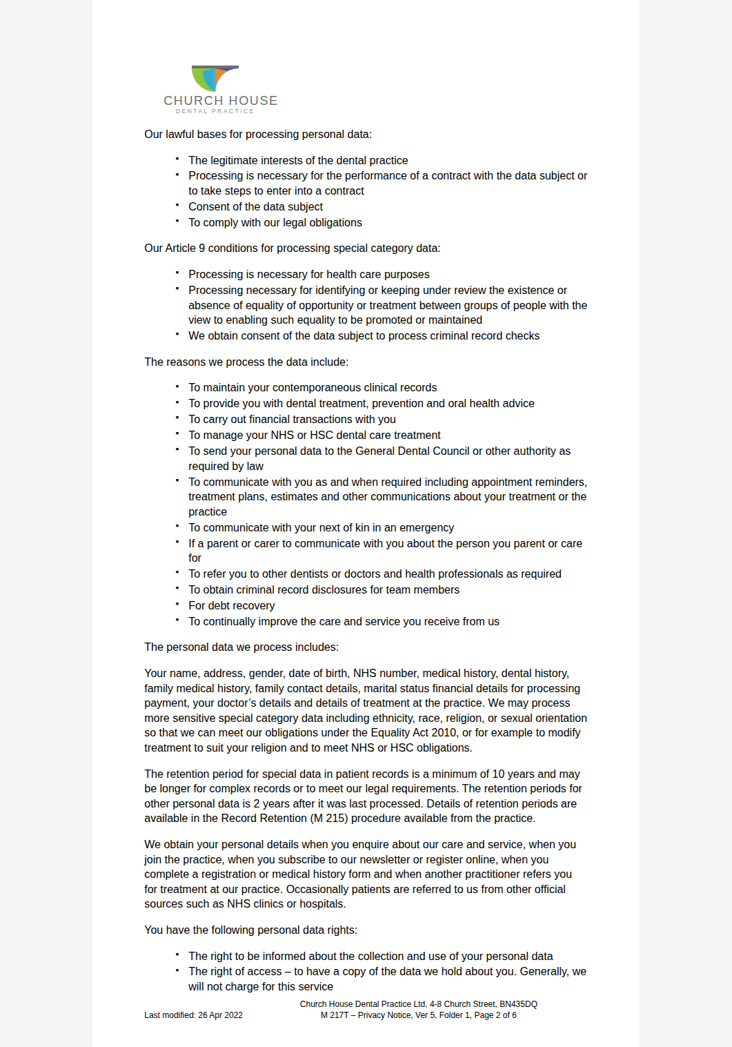CHURCH HOUSE
DENTAL PRACTICE
Our lawful bases for processing personal data:
The legitimate interests of the dental practice
Processing is necessary for the performance of a contract with the data subject or to take steps to enter into a contract
Consent of the data subject
To comply with our legal obligations
Our Article 9 conditions for processing special category data:
Processing is necessary for health care purposes
Processing necessary for identifying or keeping under review the existence or absence of equality of opportunity or treatment between groups of people with the view to enabling such equality to be promoted or maintained
We obtain consent of the data subject to process criminal record checks
The reasons we process the data include:
To maintain your contemporaneous clinical records
To provide you with dental treatment, prevention and oral health advice
To carry out financial transactions with you
To manage your NHS or HSC dental care treatment
To send your personal data to the General Dental Council or other authority as required by law
To communicate with you as and when required including appointment reminders, treatment plans, estimates and other communications about your treatment or the practice
To communicate with your next of kin in an emergency
If a parent or carer to communicate with you about the person you parent or care for
To refer you to other dentists or doctors and health professionals as required
To obtain criminal record disclosures for team members
For debt recovery
To continually improve the care and service you receive from us
The personal data we process includes:
Your name, address, gender, date of birth, NHS number, medical history, dental history, family medical history, family contact details, marital status financial details for processing payment, your doctor’s details and details of treatment at the practice. We may process more sensitive special category data including ethnicity, race, religion, or sexual orientation so that we can meet our obligations under the Equality Act 2010, or for example to modify treatment to suit your religion and to meet NHS or HSC obligations.
The retention period for special data in patient records is a minimum of 10 years and may be longer for complex records or to meet our legal requirements. The retention periods for other personal data is 2 years after it was last processed. Details of retention periods are available in the Record Retention (M 215) procedure available from the practice.
We obtain your personal details when you enquire about our care and service, when you join the practice, when you subscribe to our newsletter or register online, when you complete a registration or medical history form and when another practitioner refers you for treatment at our practice. Occasionally patients are referred to us from other official sources such as NHS clinics or hospitals.
You have the following personal data rights:
The right to be informed about the collection and use of your personal data
The right of access – to have a copy of the data we hold about you. Generally, we will not charge for this service
Last modified: 26 Apr 2022
Church House Dental Practice Ltd, 4-8 Church Street, BN435DQ
M 217T – Privacy Notice, Ver 5, Folder 1, Page 2 of 6